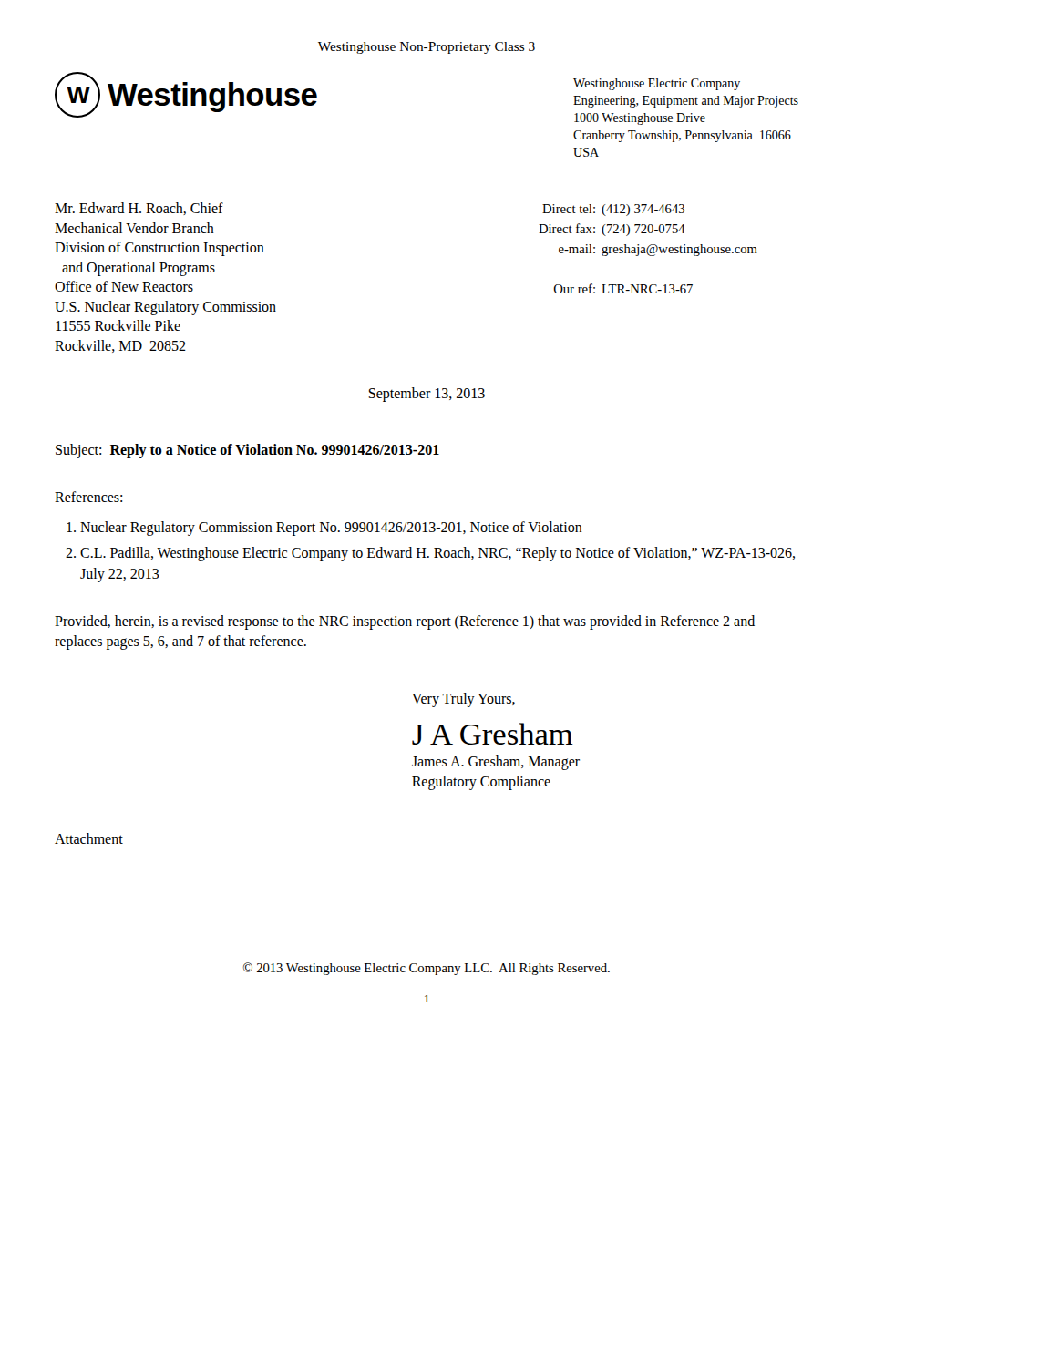Westinghouse Non-Proprietary Class 3
W
Westinghouse
Westinghouse Electric Company
Engineering, Equipment and Major Projects
1000 Westinghouse Drive
Cranberry Township, Pennsylvania 16066
USA
Mr. Edward H. Roach, Chief
Mechanical Vendor Branch
Division of Construction Inspection
and Operational Programs
Office of New Reactors
U.S. Nuclear Regulatory Commission
11555 Rockville Pike
Rockville, MD 20852
Direct tel:(412) 374-4643
Direct fax:(724) 720-0754
e-mail: greshaja@westinghouse.com
Our ref: LTR-NRC-13-67
September 13, 2013
Subject: Reply to a Notice of Violation No. 99901426/2013-201
References:
Nuclear Regulatory Commission Report No. 99901426/2013-201, Notice of Violation
C.L. Padilla, Westinghouse Electric Company to Edward H. Roach, NRC, “Reply to Notice of Violation,” WZ-PA-13-026, July 22, 2013
Provided, herein, is a revised response to the NRC inspection report (Reference 1) that was provided in Reference 2 and replaces pages 5, 6, and 7 of that reference.
Very Truly Yours,
J A Gresham
James A. Gresham, Manager
Regulatory Compliance
Attachment
© 2013 Westinghouse Electric Company LLC. All Rights Reserved.
1